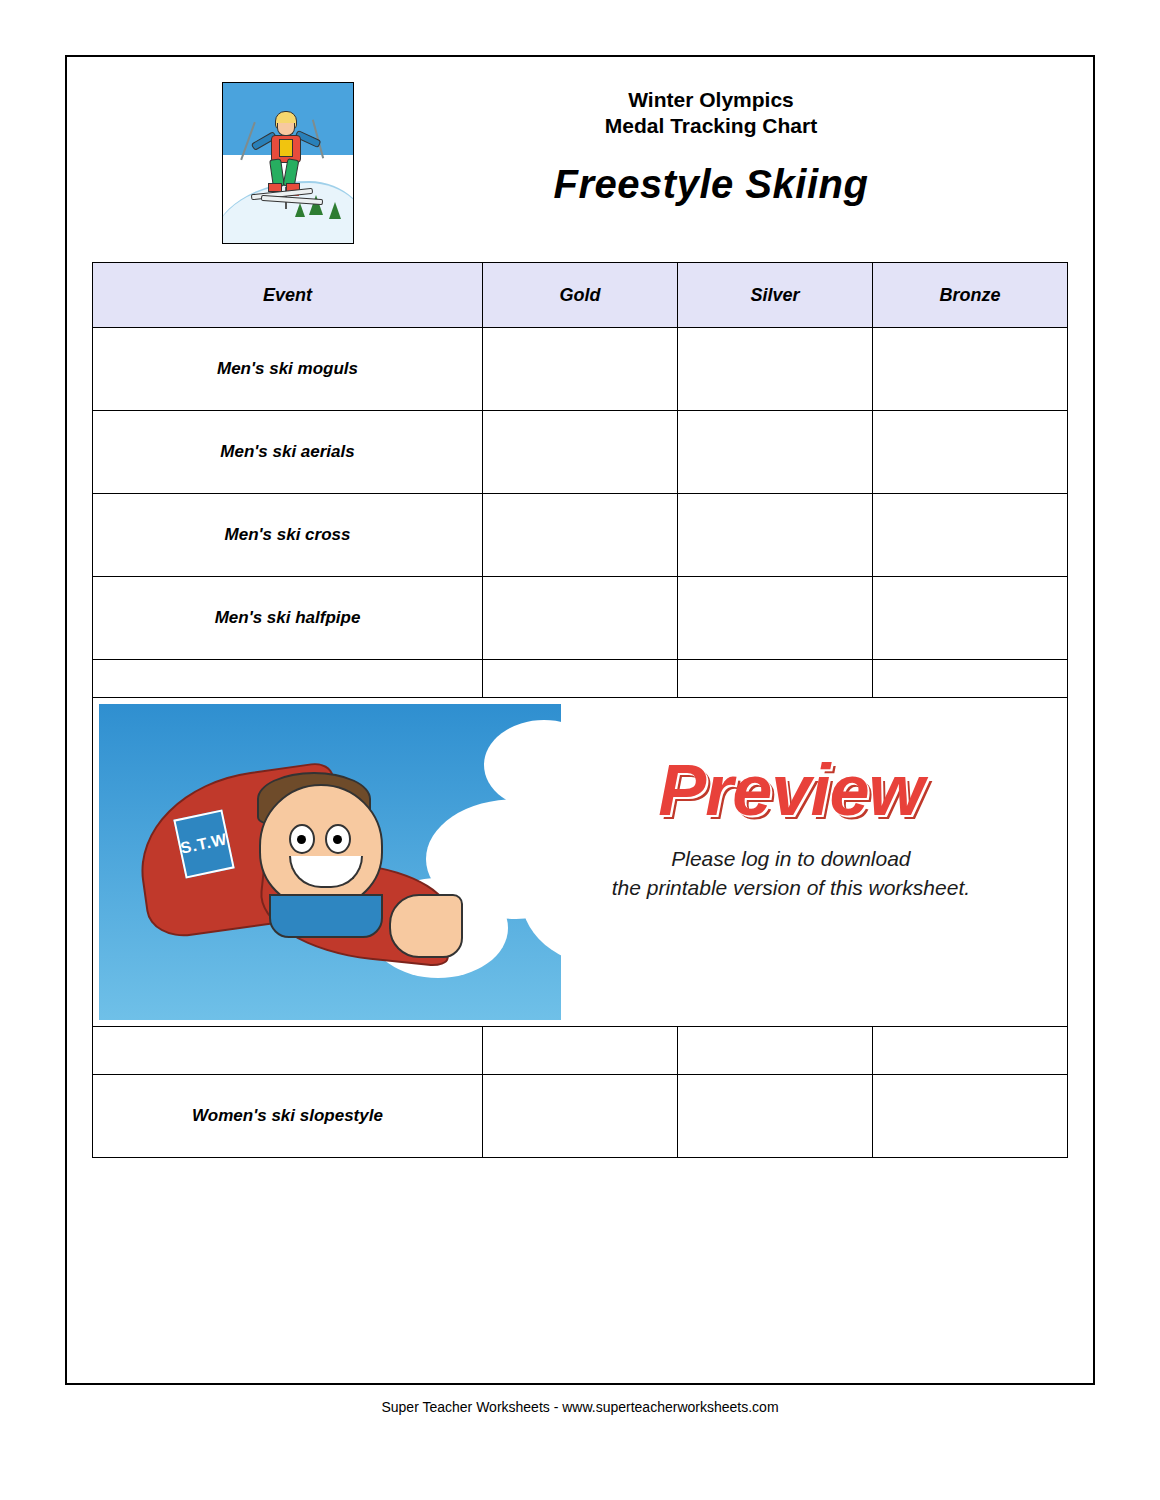Winter Olympics
Medal Tracking Chart
Freestyle Skiing
| Event | Gold | Silver | Bronze |
| --- | --- | --- | --- |
| Men's ski moguls | | | |
| Men's ski aerials | | | |
| Men's ski cross | | | |
| Men's ski halfpipe | | | |
| Women's ski slopestyle | | | |
S.T.W
Preview
Please log in to download
the printable version of this worksheet.
Super Teacher Worksheets - www.superteacherworksheets.com